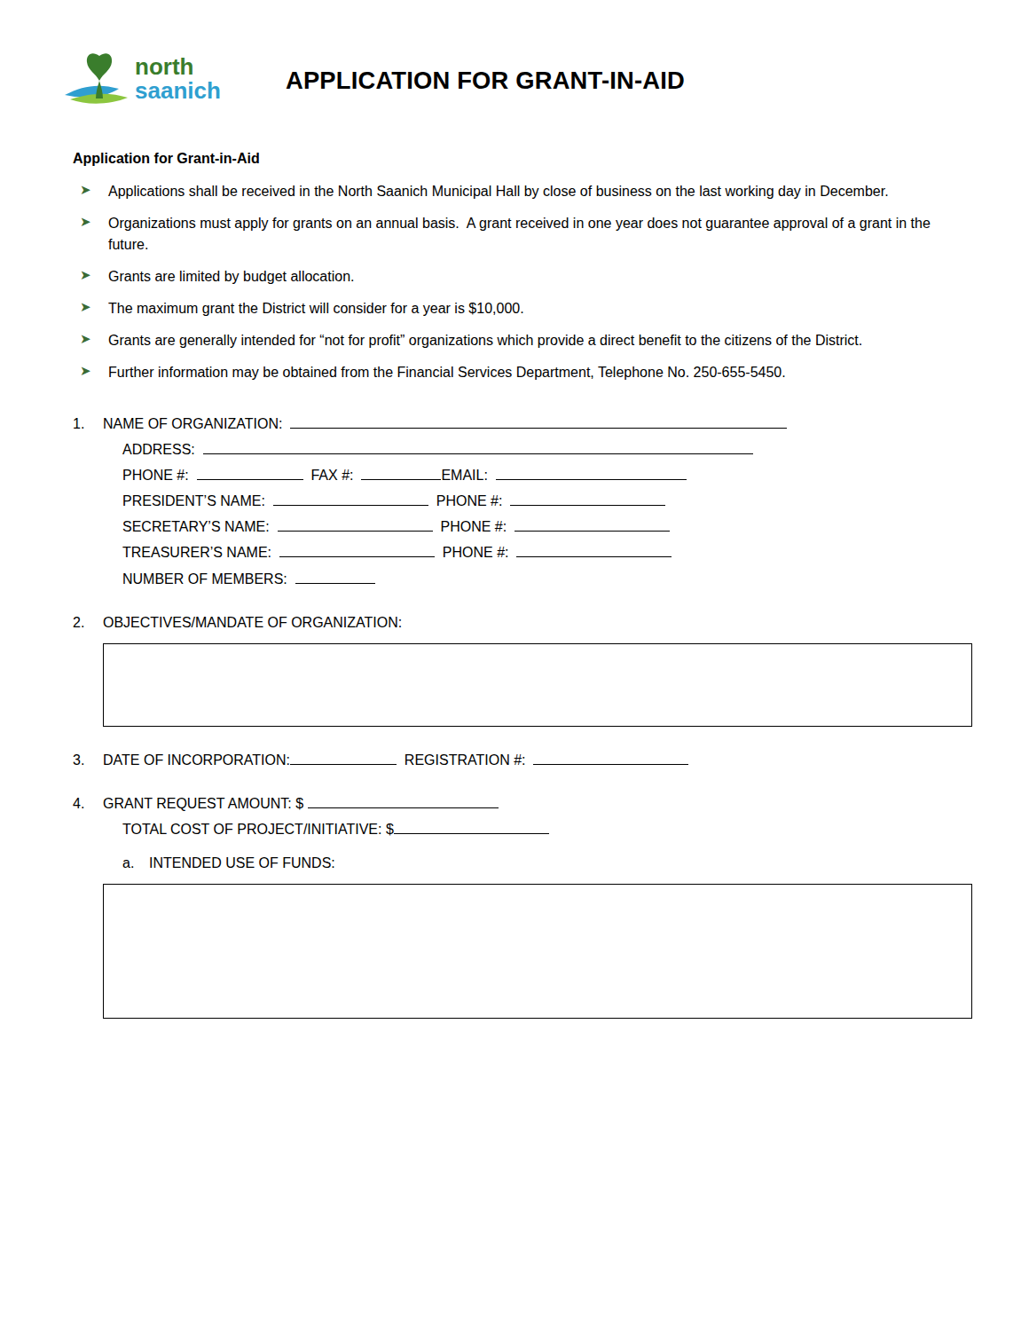north saanich
APPLICATION FOR GRANT-IN-AID
Application for Grant-in-Aid
Applications shall be received in the North Saanich Municipal Hall by close of business on the last working day in December.
Organizations must apply for grants on an annual basis. A grant received in one year does not guarantee approval of a grant in the future.
Grants are limited by budget allocation.
The maximum grant the District will consider for a year is $10,000.
Grants are generally intended for “not for profit” organizations which provide a direct benefit to the citizens of the District.
Further information may be obtained from the Financial Services Department, Telephone No. 250-655-5450.
NAME OF ORGANIZATION:
ADDRESS:
PHONE #: FAX #: EMAIL:
PRESIDENT’S NAME: PHONE #:
SECRETARY’S NAME: PHONE #:
TREASURER’S NAME: PHONE #:
NUMBER OF MEMBERS:
OBJECTIVES/MANDATE OF ORGANIZATION:
DATE OF INCORPORATION: REGISTRATION #:
GRANT REQUEST AMOUNT: $
TOTAL COST OF PROJECT/INITIATIVE: $
INTENDED USE OF FUNDS: